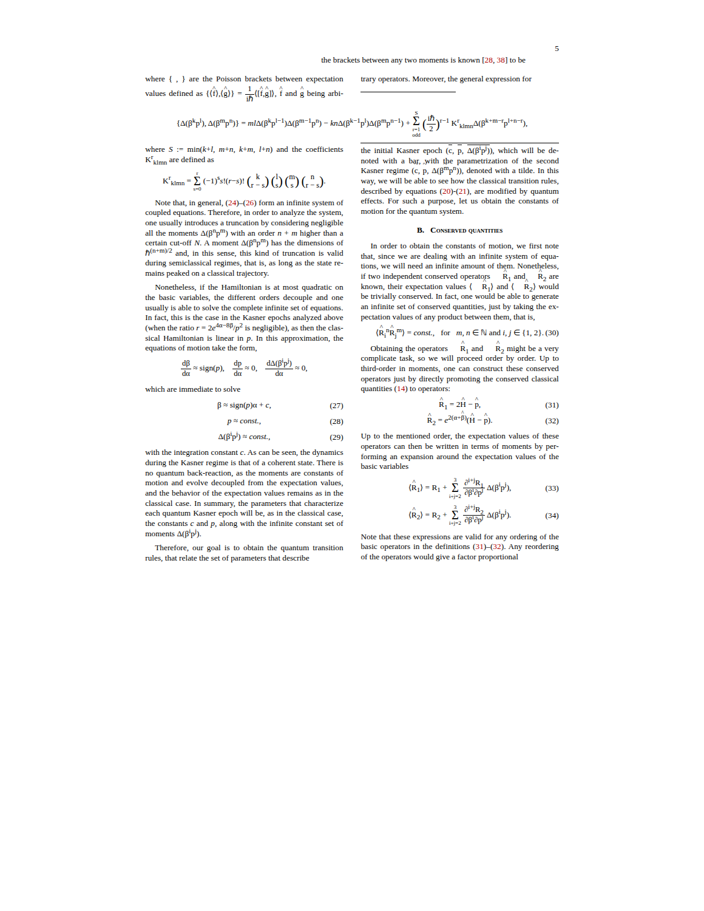5
where { , } are the Poisson brackets between expectation values defined as {⟨f^⟩,⟨g^⟩} = 1 iℏ⟨[f^,g^]⟩, f^ and g^ being arbitrary operators. Moreover, the general expression for
the brackets between any two moments is known [28, 38] to be
{Δ(βkpl), Δ(βmpn)} = ml Δ(βkpl−1)Δ(βm−1pn) − kn Δ(βk−1pl)Δ(βmpn−1) + SΣr=1
odd (iℏ 2)r−1 KrklmnΔ(βk+m−rpl+n−r),
where S := min(k+l, m+n, k+m, l+n) and the coefficients Krklmn are defined as
Krklmn = rΣs=0 (−1)ss!(r−s)! (kr − s) (ls) (ms) (nr − s).
Note that, in general, (24)–(26) form an infinite system of coupled equations. Therefore, in order to analyze the system, one usually introduces a truncation by considering negligible all the moments Δ(βnpm) with an order n + m higher than a certain cut-off N. A moment Δ(βnpm) has the dimensions of ℏ(n+m)/2 and, in this sense, this kind of truncation is valid during semiclassical regimes, that is, as long as the state remains peaked on a classical trajectory.
Nonetheless, if the Hamiltonian is at most quadratic on the basic variables, the different orders decouple and one usually is able to solve the complete infinite set of equations. In fact, this is the case in the Kasner epochs analyzed above (when the ratio r = 2e4α−8β/p2 is negligible), as then the classical Hamiltonian is linear in p. In this approximation, the equations of motion take the form,
dβ dα ≈ sign(p), dp dα ≈ 0, dΔ(βipj) dα ≈ 0,
which are immediate to solve
β ≈ sign(p)α + c, (27)
p ≈ const., (28)
Δ(βipj) ≈ const., (29)
with the integration constant c. As can be seen, the dynamics during the Kasner regime is that of a coherent state. There is no quantum back-reaction, as the moments are constants of motion and evolve decoupled from the expectation values, and the behavior of the expectation values remains as in the classical case. In summary, the parameters that characterize each quantum Kasner epoch will be, as in the classical case, the constants c and p, along with the infinite constant set of moments Δ(βipj).
Therefore, our goal is to obtain the quantum transition rules, that relate the set of parameters that describe
the initial Kasner epoch (c, p, Δ(βipj)), which will be denoted with a bar, with the parametrization of the second Kasner regime (~c, ~p, ~Δ(βmpn)), denoted with a tilde. In this way, we will be able to see how the classical transition rules, described by equations (20)-(21), are modified by quantum effects. For such a purpose, let us obtain the constants of motion for the quantum system.
B. Conserved quantities
In order to obtain the constants of motion, we first note that, since we are dealing with an infinite system of equations, we will need an infinite amount of them. Nonetheless, if two independent conserved operators R^1 and R^2 are known, their expectation values ⟨R^1⟩ and ⟨R^2⟩ would be trivially conserved. In fact, one would be able to generate an infinite set of conserved quantities, just by taking the expectation values of any product between them, that is,
⟨R^inR^jm⟩ = const., for m, n ∈ ℕ and i, j ∈ {1, 2}. (30)
Obtaining the operators R^1 and R^2 might be a very complicate task, so we will proceed order by order. Up to third-order in moments, one can construct these conserved operators just by directly promoting the conserved classical quantities (14) to operators:
R^1 = 2H^ − p^, (31)
R^2 = e2(α+β^)(H^ − p^). (32)
Up to the mentioned order, the expectation values of these operators can then be written in terms of moments by performing an expansion around the expectation values of the basic variables
⟨R^1⟩ = R1 + 3 Σi+j=2 ∂i+jR1∂βi∂pj Δ(βipj), (33)
⟨R^2⟩ = R2 + 3 Σi+j=2 ∂i+jR2∂βi∂pj Δ(βipj). (34)
Note that these expressions are valid for any ordering of the basic operators in the definitions (31)–(32). Any reordering of the operators would give a factor proportional